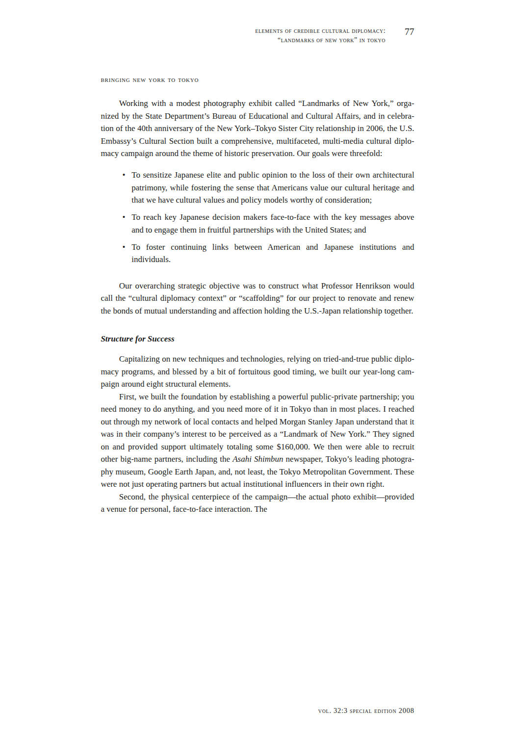Elements of Credible Cultural Diplomacy: “Landmarks of New York” in Tokyo
77
Bringing New York to Tokyo
Working with a modest photography exhibit called “Landmarks of New York,” organized by the State Department’s Bureau of Educational and Cultural Affairs, and in celebration of the 40th anniversary of the New York–Tokyo Sister City relationship in 2006, the U.S. Embassy’s Cultural Section built a comprehensive, multifaceted, multi-media cultural diplomacy campaign around the theme of historic preservation. Our goals were threefold:
To sensitize Japanese elite and public opinion to the loss of their own architectural patrimony, while fostering the sense that Americans value our cultural heritage and that we have cultural values and policy models worthy of consideration;
To reach key Japanese decision makers face-to-face with the key messages above and to engage them in fruitful partnerships with the United States; and
To foster continuing links between American and Japanese institutions and individuals.
Our overarching strategic objective was to construct what Professor Henrikson would call the “cultural diplomacy context” or “scaffolding” for our project to renovate and renew the bonds of mutual understanding and affection holding the U.S.-Japan relationship together.
Structure for Success
Capitalizing on new techniques and technologies, relying on tried-and-true public diplomacy programs, and blessed by a bit of fortuitous good timing, we built our year-long campaign around eight structural elements.
First, we built the foundation by establishing a powerful public-private partnership; you need money to do anything, and you need more of it in Tokyo than in most places. I reached out through my network of local contacts and helped Morgan Stanley Japan understand that it was in their company’s interest to be perceived as a “Landmark of New York.” They signed on and provided support ultimately totaling some $160,000. We then were able to recruit other big-name partners, including the Asahi Shimbun newspaper, Tokyo’s leading photography museum, Google Earth Japan, and, not least, the Tokyo Metropolitan Government. These were not just operating partners but actual institutional influencers in their own right.
Second, the physical centerpiece of the campaign—the actual photo exhibit—provided a venue for personal, face-to-face interaction. The
Vol. 32:3 Special Edition 2008